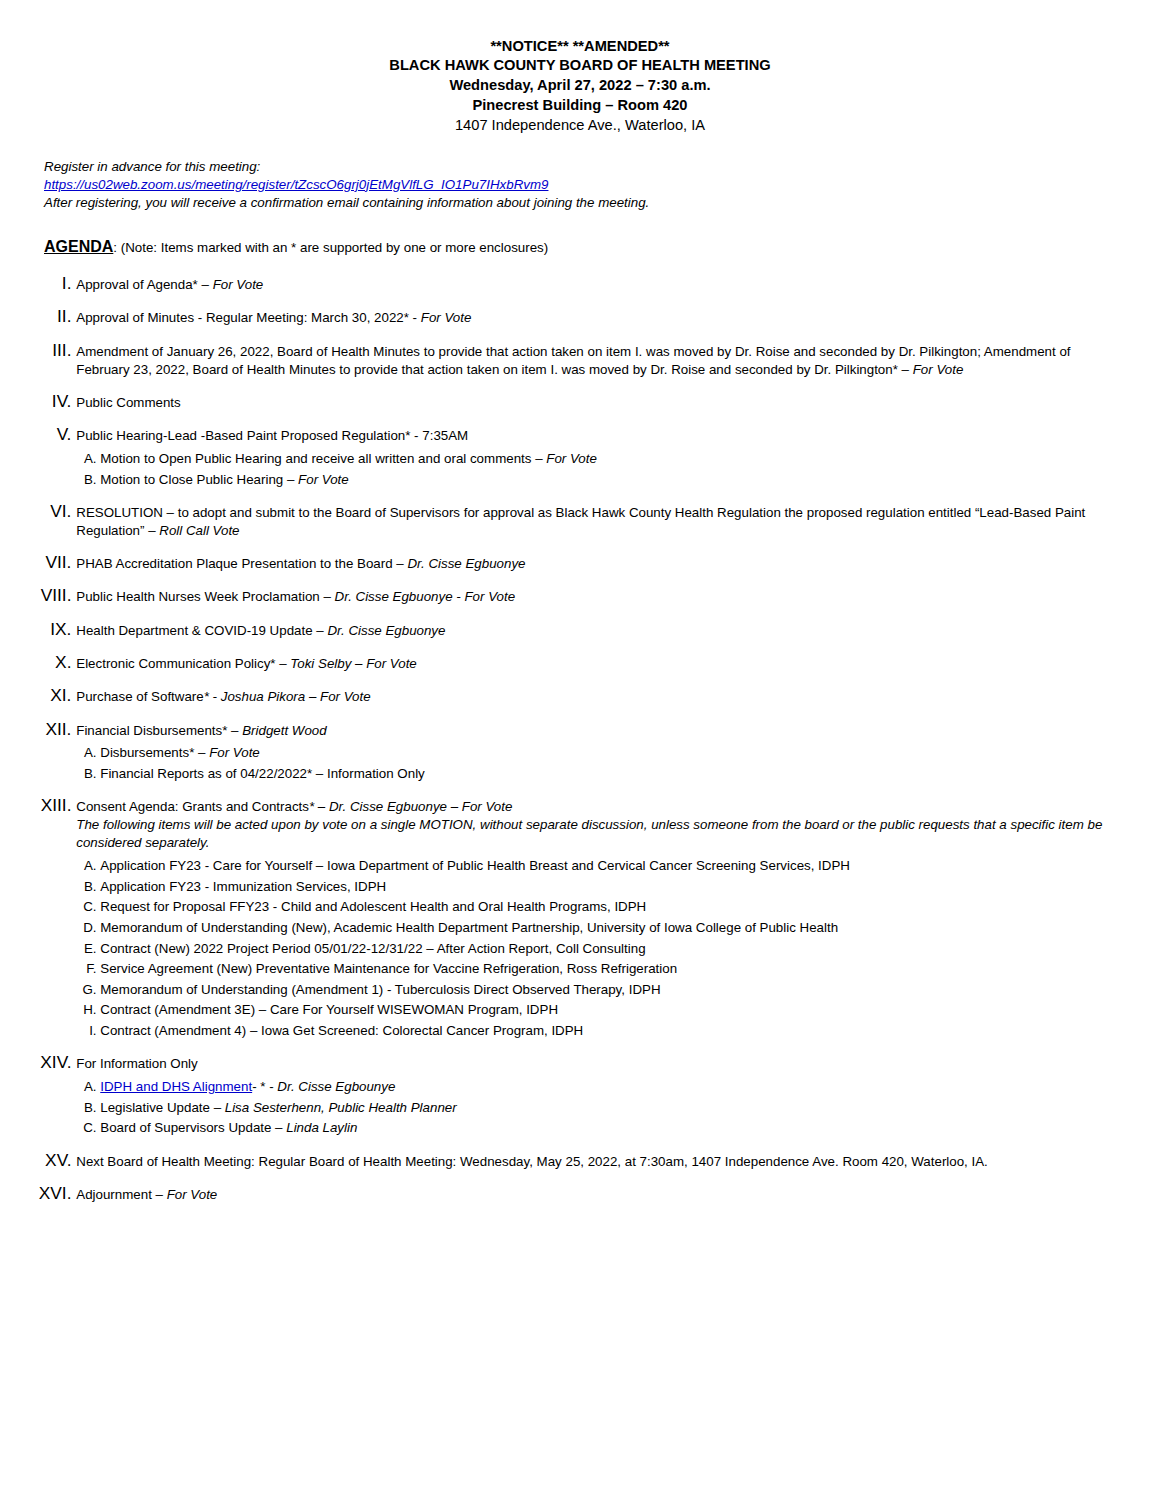**NOTICE** **AMENDED** BLACK HAWK COUNTY BOARD OF HEALTH MEETING Wednesday, April 27, 2022 – 7:30 a.m. Pinecrest Building – Room 420 1407 Independence Ave., Waterloo, IA
Register in advance for this meeting:
https://us02web.zoom.us/meeting/register/tZcscO6grj0jEtMgVlfLG_IO1Pu7IHxbRvm9
After registering, you will receive a confirmation email containing information about joining the meeting.
AGENDA
: (Note: Items marked with an * are supported by one or more enclosures)
Approval of Agenda* – For Vote
Approval of Minutes - Regular Meeting: March 30, 2022* - For Vote
Amendment of January 26, 2022, Board of Health Minutes to provide that action taken on item I. was moved by Dr. Roise and seconded by Dr. Pilkington; Amendment of February 23, 2022, Board of Health Minutes to provide that action taken on item I. was moved by Dr. Roise and seconded by Dr. Pilkington* – For Vote
Public Comments
Public Hearing-Lead -Based Paint Proposed Regulation* - 7:35AM
Motion to Open Public Hearing and receive all written and oral comments – For Vote
Motion to Close Public Hearing – For Vote
RESOLUTION – to adopt and submit to the Board of Supervisors for approval as Black Hawk County Health Regulation the proposed regulation entitled “Lead-Based Paint Regulation” – Roll Call Vote
PHAB Accreditation Plaque Presentation to the Board – Dr. Cisse Egbuonye
Public Health Nurses Week Proclamation – Dr. Cisse Egbuonye - For Vote
Health Department & COVID-19 Update – Dr. Cisse Egbuonye
Electronic Communication Policy* – Toki Selby – For Vote
Purchase of Software* - Joshua Pikora – For Vote
Financial Disbursements* – Bridgett Wood
Disbursements* – For Vote
Financial Reports as of 04/22/2022* – Information Only
Consent Agenda: Grants and Contracts* – Dr. Cisse Egbuonye – For Vote
The following items will be acted upon by vote on a single MOTION, without separate discussion, unless someone from the board or the public requests that a specific item be considered separately.
Application FY23 - Care for Yourself – Iowa Department of Public Health Breast and Cervical Cancer Screening Services, IDPH
Application FY23 - Immunization Services, IDPH
Request for Proposal FFY23 - Child and Adolescent Health and Oral Health Programs, IDPH
Memorandum of Understanding (New), Academic Health Department Partnership, University of Iowa College of Public Health
Contract (New) 2022 Project Period 05/01/22-12/31/22 – After Action Report, Coll Consulting
Service Agreement (New) Preventative Maintenance for Vaccine Refrigeration, Ross Refrigeration
Memorandum of Understanding (Amendment 1) - Tuberculosis Direct Observed Therapy, IDPH
Contract (Amendment 3E) – Care For Yourself WISEWOMAN Program, IDPH
Contract (Amendment 4) – Iowa Get Screened: Colorectal Cancer Program, IDPH
For Information Only
IDPH and DHS Alignment- * - Dr. Cisse Egbounye
Legislative Update – Lisa Sesterhenn, Public Health Planner
Board of Supervisors Update – Linda Laylin
Next Board of Health Meeting: Regular Board of Health Meeting: Wednesday, May 25, 2022, at 7:30am, 1407 Independence Ave. Room 420, Waterloo, IA.
Adjournment – For Vote